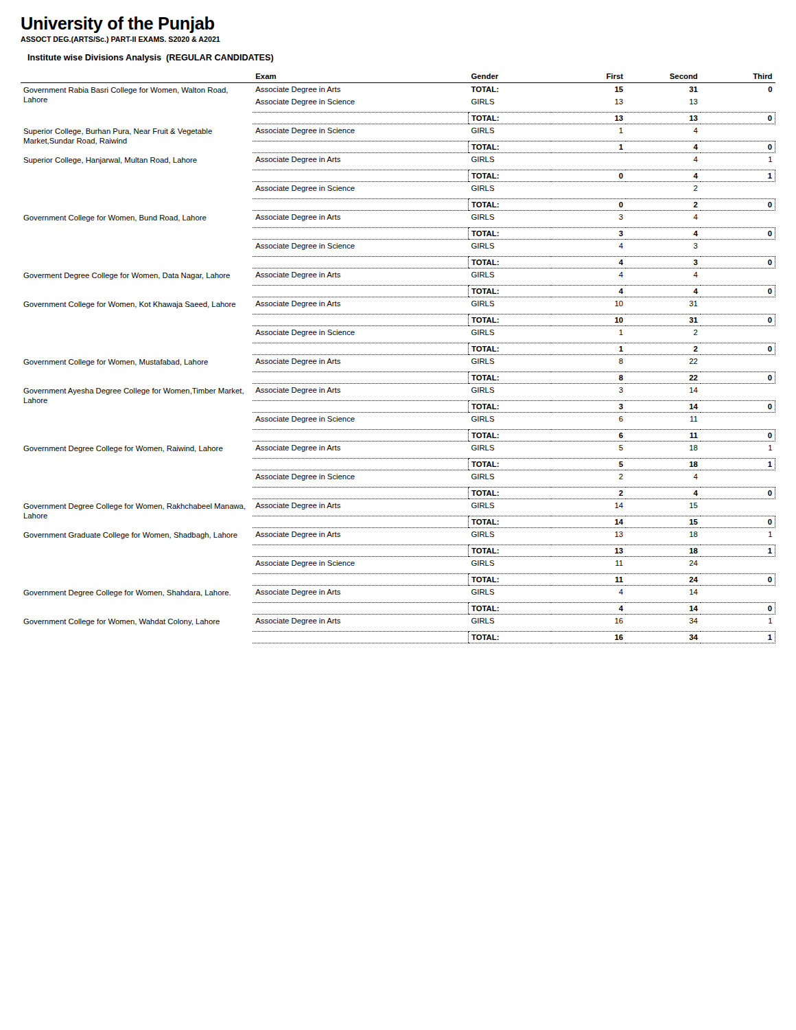University of the Punjab
ASSOCT DEG.(ARTS/Sc.) PART-II EXAMS. S2020 & A2021
Institute wise Divisions Analysis (REGULAR CANDIDATES)
| | Exam | Gender | First | Second | Third |
| --- | --- | --- | --- | --- | --- |
| Government Rabia Basri College for Women, Walton Road, Lahore | Associate Degree in Arts | TOTAL: | 15 | 31 | 0 |
| Associate Degree in Science | GIRLS | 13 | 13 | |
| | TOTAL: | 13 | 13 | 0 |
| Superior College, Burhan Pura, Near Fruit & Vegetable Market,Sundar Road, Raiwind | Associate Degree in Science | GIRLS | 1 | 4 | |
| | TOTAL: | 1 | 4 | 0 |
| Superior College, Hanjarwal, Multan Road, Lahore | Associate Degree in Arts | GIRLS | | 4 | 1 |
| | TOTAL: | 0 | 4 | 1 |
| Associate Degree in Science | GIRLS | | 2 | |
| | TOTAL: | 0 | 2 | 0 |
| Government College for Women, Bund Road, Lahore | Associate Degree in Arts | GIRLS | 3 | 4 | |
| | TOTAL: | 3 | 4 | 0 |
| Associate Degree in Science | GIRLS | 4 | 3 | |
| | TOTAL: | 4 | 3 | 0 |
| Goverment Degree College for Women, Data Nagar, Lahore | Associate Degree in Arts | GIRLS | 4 | 4 | |
| | TOTAL: | 4 | 4 | 0 |
| Government College for Women, Kot Khawaja Saeed, Lahore | Associate Degree in Arts | GIRLS | 10 | 31 | |
| | TOTAL: | 10 | 31 | 0 |
| Associate Degree in Science | GIRLS | 1 | 2 | |
| | TOTAL: | 1 | 2 | 0 |
| Government College for Women, Mustafabad, Lahore | Associate Degree in Arts | GIRLS | 8 | 22 | |
| | TOTAL: | 8 | 22 | 0 |
| Government Ayesha Degree College for Women,Timber Market, Lahore | Associate Degree in Arts | GIRLS | 3 | 14 | |
| | TOTAL: | 3 | 14 | 0 |
| Associate Degree in Science | GIRLS | 6 | 11 | |
| | TOTAL: | 6 | 11 | 0 |
| Government Degree College for Women, Raiwind, Lahore | Associate Degree in Arts | GIRLS | 5 | 18 | 1 |
| | TOTAL: | 5 | 18 | 1 |
| Associate Degree in Science | GIRLS | 2 | 4 | |
| | TOTAL: | 2 | 4 | 0 |
| Government Degree College for Women, Rakhchabeel Manawa, Lahore | Associate Degree in Arts | GIRLS | 14 | 15 | |
| | TOTAL: | 14 | 15 | 0 |
| Government Graduate College for Women, Shadbagh, Lahore | Associate Degree in Arts | GIRLS | 13 | 18 | 1 |
| | TOTAL: | 13 | 18 | 1 |
| Associate Degree in Science | GIRLS | 11 | 24 | |
| | TOTAL: | 11 | 24 | 0 |
| Government Degree College for Women, Shahdara, Lahore. | Associate Degree in Arts | GIRLS | 4 | 14 | |
| | TOTAL: | 4 | 14 | 0 |
| Government College for Women, Wahdat Colony, Lahore | Associate Degree in Arts | GIRLS | 16 | 34 | 1 |
| | TOTAL: | 16 | 34 | 1 |